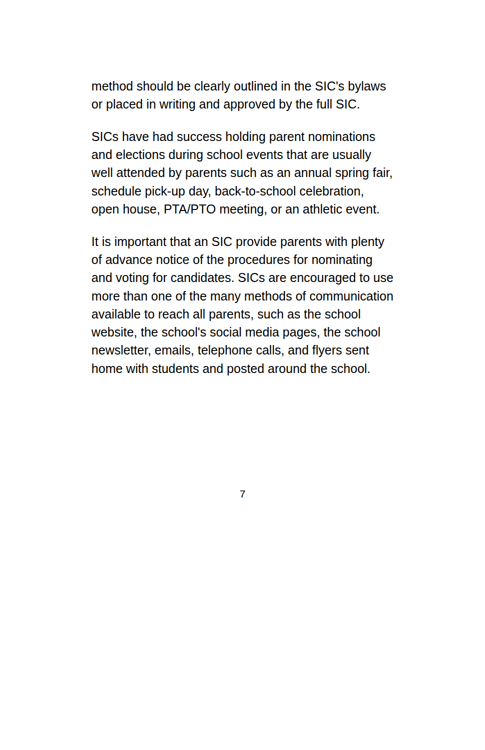method should be clearly outlined in the SIC's bylaws or placed in writing and approved by the full SIC.
SICs have had success holding parent nominations and elections during school events that are usually well attended by parents such as an annual spring fair, schedule pick-up day, back-to-school celebration, open house, PTA/PTO meeting, or an athletic event.
It is important that an SIC provide parents with plenty of advance notice of the procedures for nominating and voting for candidates. SICs are encouraged to use more than one of the many methods of communication available to reach all parents, such as the school website, the school's social media pages, the school newsletter, emails, telephone calls, and flyers sent home with students and posted around the school.
7